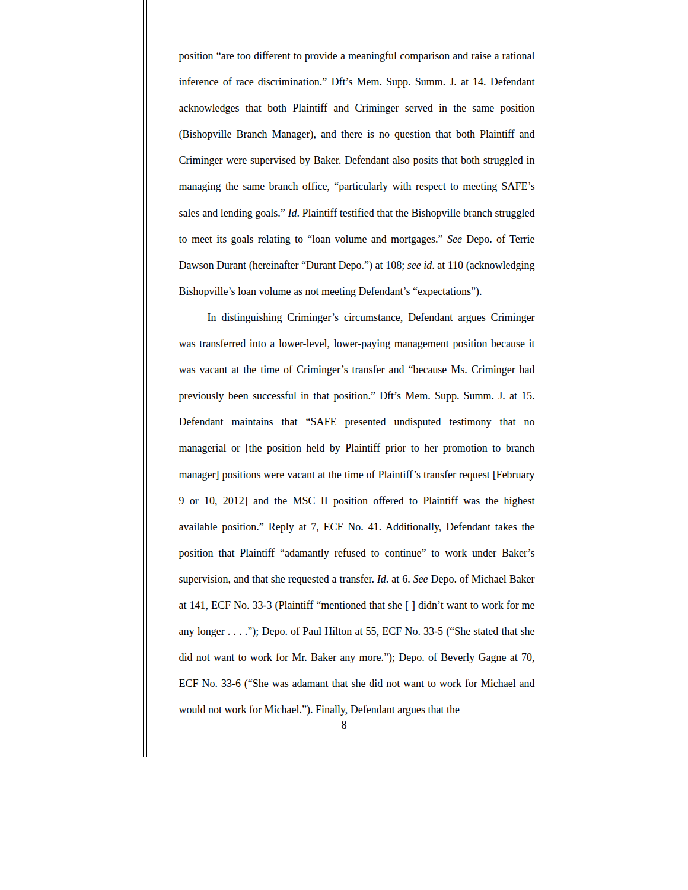position “are too different to provide a meaningful comparison and raise a rational inference of race discrimination.” Dft’s Mem. Supp. Summ. J. at 14. Defendant acknowledges that both Plaintiff and Criminger served in the same position (Bishopville Branch Manager), and there is no question that both Plaintiff and Criminger were supervised by Baker. Defendant also posits that both struggled in managing the same branch office, “particularly with respect to meeting SAFE’s sales and lending goals.” Id. Plaintiff testified that the Bishopville branch struggled to meet its goals relating to “loan volume and mortgages.” See Depo. of Terrie Dawson Durant (hereinafter “Durant Depo.”) at 108; see id. at 110 (acknowledging Bishopville’s loan volume as not meeting Defendant’s “expectations”).
In distinguishing Criminger’s circumstance, Defendant argues Criminger was transferred into a lower-level, lower-paying management position because it was vacant at the time of Criminger’s transfer and “because Ms. Criminger had previously been successful in that position.” Dft’s Mem. Supp. Summ. J. at 15. Defendant maintains that “SAFE presented undisputed testimony that no managerial or [the position held by Plaintiff prior to her promotion to branch manager] positions were vacant at the time of Plaintiff’s transfer request [February 9 or 10, 2012] and the MSC II position offered to Plaintiff was the highest available position.” Reply at 7, ECF No. 41. Additionally, Defendant takes the position that Plaintiff “adamantly refused to continue” to work under Baker’s supervision, and that she requested a transfer. Id. at 6. See Depo. of Michael Baker at 141, ECF No. 33-3 (Plaintiff “mentioned that she [ ] didn’t want to work for me any longer . . . .”); Depo. of Paul Hilton at 55, ECF No. 33-5 (“She stated that she did not want to work for Mr. Baker any more.”); Depo. of Beverly Gagne at 70, ECF No. 33-6 (“She was adamant that she did not want to work for Michael and would not work for Michael.”). Finally, Defendant argues that the
8